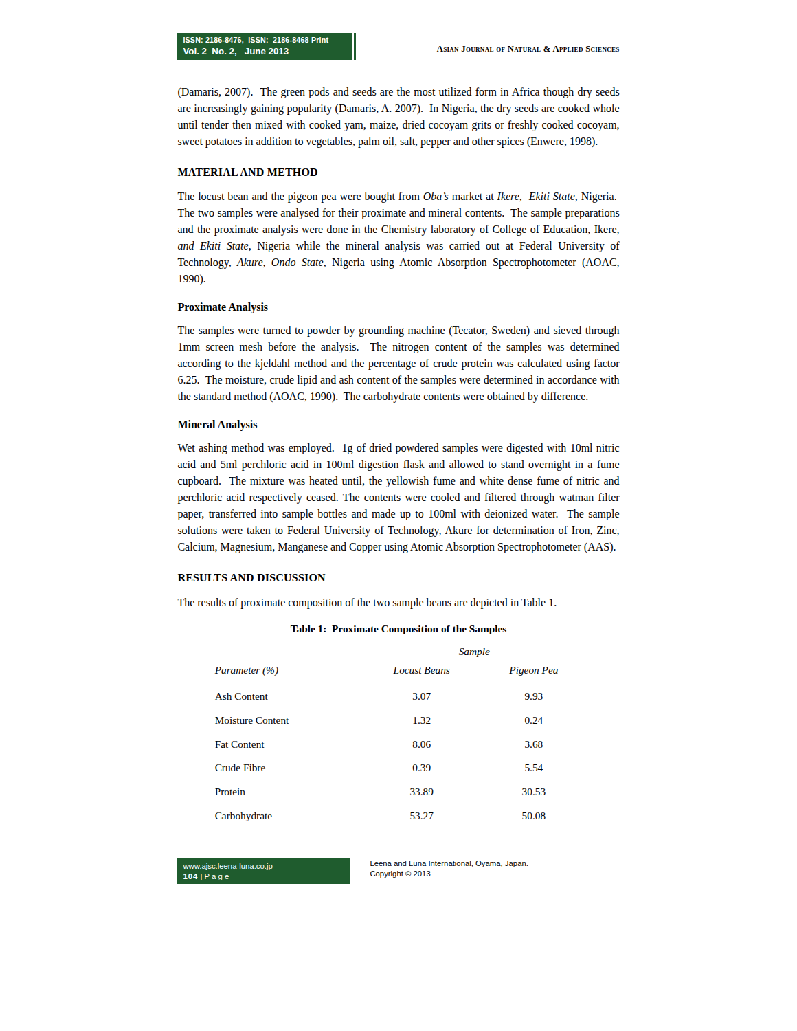ISSN: 2186-8476, ISSN: 2186-8468 Print
Vol. 2 No. 2, June 2013
Asian Journal of Natural & Applied Sciences
(Damaris, 2007). The green pods and seeds are the most utilized form in Africa though dry seeds are increasingly gaining popularity (Damaris, A. 2007). In Nigeria, the dry seeds are cooked whole until tender then mixed with cooked yam, maize, dried cocoyam grits or freshly cooked cocoyam, sweet potatoes in addition to vegetables, palm oil, salt, pepper and other spices (Enwere, 1998).
Material and Method
The locust bean and the pigeon pea were bought from Oba’s market at Ikere, Ekiti State, Nigeria. The two samples were analysed for their proximate and mineral contents. The sample preparations and the proximate analysis were done in the Chemistry laboratory of College of Education, Ikere, and Ekiti State, Nigeria while the mineral analysis was carried out at Federal University of Technology, Akure, Ondo State, Nigeria using Atomic Absorption Spectrophotometer (AOAC, 1990).
Proximate Analysis
The samples were turned to powder by grounding machine (Tecator, Sweden) and sieved through 1mm screen mesh before the analysis. The nitrogen content of the samples was determined according to the kjeldahl method and the percentage of crude protein was calculated using factor 6.25. The moisture, crude lipid and ash content of the samples were determined in accordance with the standard method (AOAC, 1990). The carbohydrate contents were obtained by difference.
Mineral Analysis
Wet ashing method was employed. 1g of dried powdered samples were digested with 10ml nitric acid and 5ml perchloric acid in 100ml digestion flask and allowed to stand overnight in a fume cupboard. The mixture was heated until, the yellowish fume and white dense fume of nitric and perchloric acid respectively ceased. The contents were cooled and filtered through watman filter paper, transferred into sample bottles and made up to 100ml with deionized water. The sample solutions were taken to Federal University of Technology, Akure for determination of Iron, Zinc, Calcium, Magnesium, Manganese and Copper using Atomic Absorption Spectrophotometer (AAS).
Results and Discussion
The results of proximate composition of the two sample beans are depicted in Table 1.
Table 1: Proximate Composition of the Samples
| | Sample |
| --- | --- |
| Parameter (%) | Locust Beans | Pigeon Pea |
| Ash Content | 3.07 | 9.93 |
| Moisture Content | 1.32 | 0.24 |
| Fat Content | 8.06 | 3.68 |
| Crude Fibre | 0.39 | 5.54 |
| Protein | 33.89 | 30.53 |
| Carbohydrate | 53.27 | 50.08 |
www.ajsc.leena-luna.co.jp
104 | P a g e
Leena and Luna International, Oyama, Japan.
Copyright © 2013